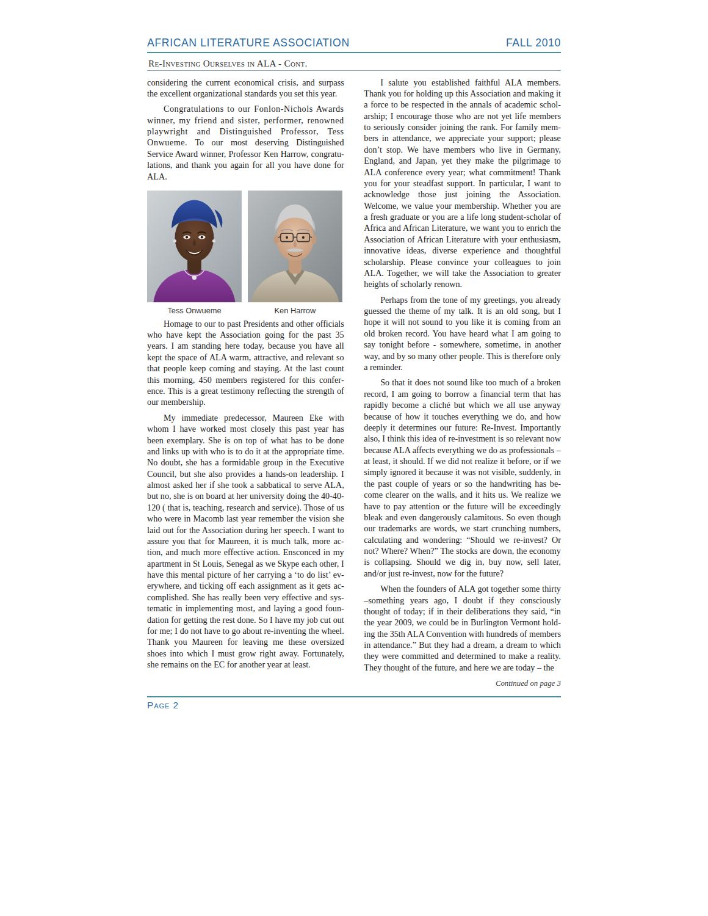African Literature Association
Fall 2010
Re-Investing Ourselves in ALA - Cont.
considering the current economical crisis, and surpass the excellent organizational standards you set this year.
Congratulations to our Fonlon-Nichols Awards winner, my friend and sister, performer, renowned playwright and Distinguished Professor, Tess Onwueme. To our most deserving Distinguished Service Award winner, Professor Ken Harrow, congratulations, and thank you again for all you have done for ALA.
Tess Onwueme Ken Harrow
Homage to our to past Presidents and other officials who have kept the Association going for the past 35 years. I am standing here today, because you have all kept the space of ALA warm, attractive, and relevant so that people keep coming and staying. At the last count this morning, 450 members registered for this conference. This is a great testimony reflecting the strength of our membership.
My immediate predecessor, Maureen Eke with whom I have worked most closely this past year has been exemplary. She is on top of what has to be done and links up with who is to do it at the appropriate time. No doubt, she has a formidable group in the Executive Council, but she also provides a hands-on leadership. I almost asked her if she took a sabbatical to serve ALA, but no, she is on board at her university doing the 40-40-120 ( that is, teaching, research and service). Those of us who were in Macomb last year remember the vision she laid out for the Association during her speech. I want to assure you that for Maureen, it is much talk, more action, and much more effective action. Ensconced in my apartment in St Louis, Senegal as we Skype each other, I have this mental picture of her carrying a ‘to do list’ everywhere, and ticking off each assignment as it gets accomplished. She has really been very effective and systematic in implementing most, and laying a good foundation for getting the rest done. So I have my job cut out for me; I do not have to go about re-inventing the wheel. Thank you Maureen for leaving me these oversized shoes into which I must grow right away. Fortunately, she remains on the EC for another year at least.
I salute you established faithful ALA members. Thank you for holding up this Association and making it a force to be respected in the annals of academic scholarship; I encourage those who are not yet life members to seriously consider joining the rank. For family members in attendance, we appreciate your support; please don’t stop. We have members who live in Germany, England, and Japan, yet they make the pilgrimage to ALA conference every year; what commitment! Thank you for your steadfast support. In particular, I want to acknowledge those just joining the Association. Welcome, we value your membership. Whether you are a fresh graduate or you are a life long student-scholar of Africa and African Literature, we want you to enrich the Association of African Literature with your enthusiasm, innovative ideas, diverse experience and thoughtful scholarship. Please convince your colleagues to join ALA. Together, we will take the Association to greater heights of scholarly renown.
Perhaps from the tone of my greetings, you already guessed the theme of my talk. It is an old song, but I hope it will not sound to you like it is coming from an old broken record. You have heard what I am going to say tonight before - somewhere, sometime, in another way, and by so many other people. This is therefore only a reminder.
So that it does not sound like too much of a broken record, I am going to borrow a financial term that has rapidly become a cliché but which we all use anyway because of how it touches everything we do, and how deeply it determines our future: Re-Invest. Importantly also, I think this idea of re-investment is so relevant now because ALA affects everything we do as professionals – at least, it should. If we did not realize it before, or if we simply ignored it because it was not visible, suddenly, in the past couple of years or so the handwriting has become clearer on the walls, and it hits us. We realize we have to pay attention or the future will be exceedingly bleak and even dangerously calamitous. So even though our trademarks are words, we start crunching numbers, calculating and wondering: “Should we re-invest? Or not? Where? When?” The stocks are down, the economy is collapsing. Should we dig in, buy now, sell later, and/or just re-invest, now for the future?
When the founders of ALA got together some thirty –something years ago, I doubt if they consciously thought of today; if in their deliberations they said, “in the year 2009, we could be in Burlington Vermont holding the 35th ALA Convention with hundreds of members in attendance.” But they had a dream, a dream to which they were committed and determined to make a reality. They thought of the future, and here we are today – the
Continued on page 3
Page 2